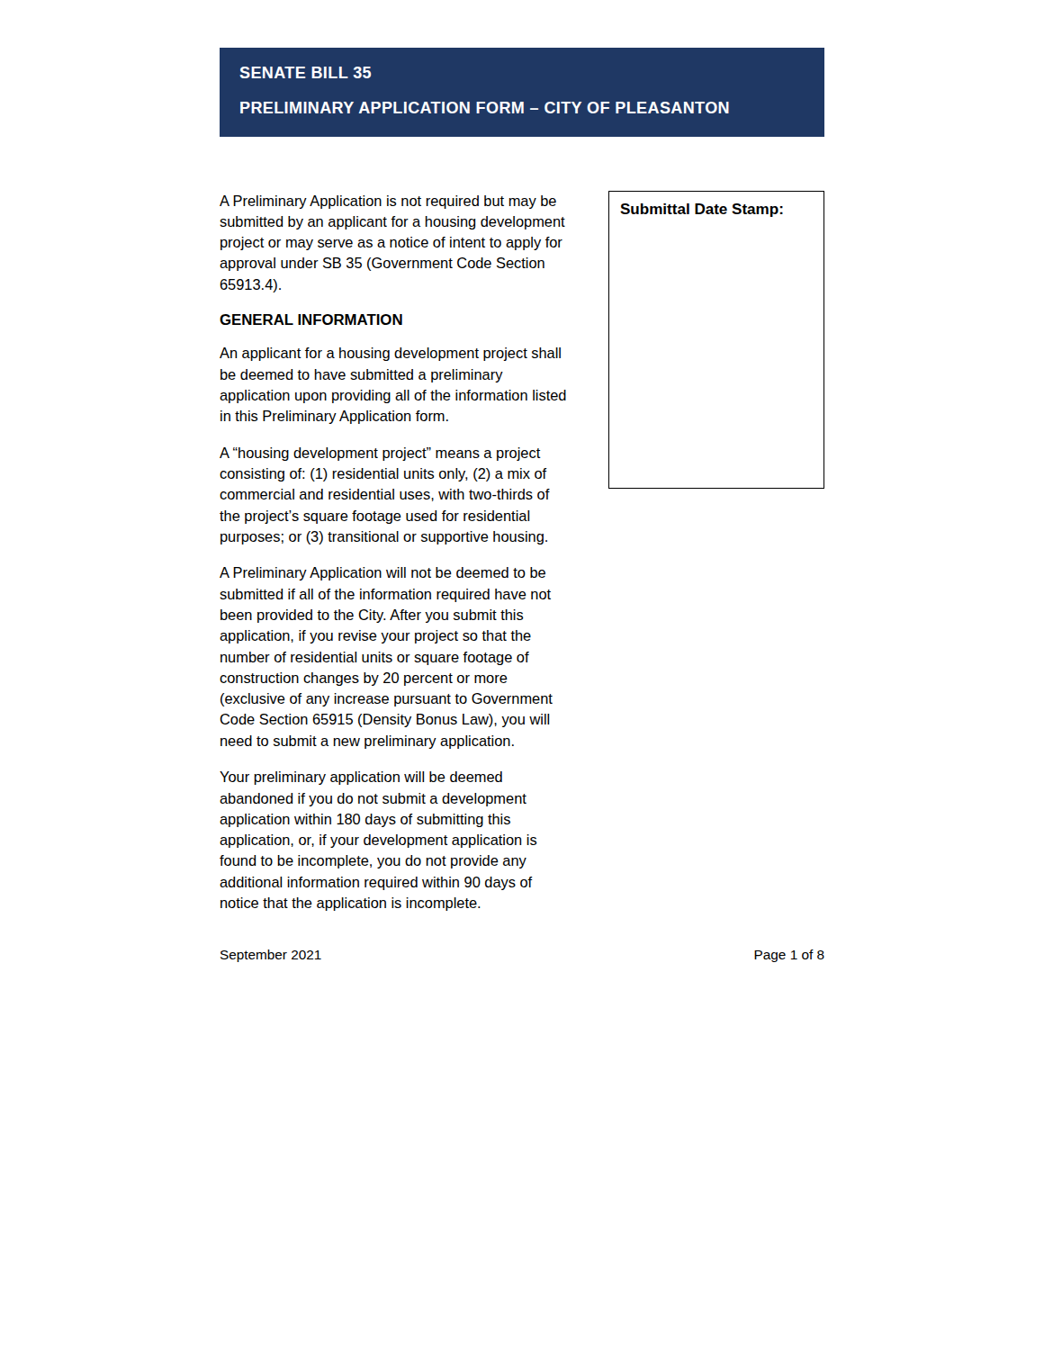SENATE BILL 35
PRELIMINARY APPLICATION FORM – CITY OF PLEASANTON
A Preliminary Application is not required but may be submitted by an applicant for a housing development project or may serve as a notice of intent to apply for approval under SB 35 (Government Code Section 65913.4).
GENERAL INFORMATION
An applicant for a housing development project shall be deemed to have submitted a preliminary application upon providing all of the information listed in this Preliminary Application form.
A “housing development project” means a project consisting of: (1) residential units only, (2) a mix of commercial and residential uses, with two-thirds of the project’s square footage used for residential purposes; or (3) transitional or supportive housing.
A Preliminary Application will not be deemed to be submitted if all of the information required have not been provided to the City. After you submit this application, if you revise your project so that the number of residential units or square footage of construction changes by 20 percent or more (exclusive of any increase pursuant to Government Code Section 65915 (Density Bonus Law), you will need to submit a new preliminary application.
Your preliminary application will be deemed abandoned if you do not submit a development application within 180 days of submitting this application, or, if your development application is found to be incomplete, you do not provide any additional information required within 90 days of notice that the application is incomplete.
Submittal Date Stamp:
September 2021
Page 1 of 8